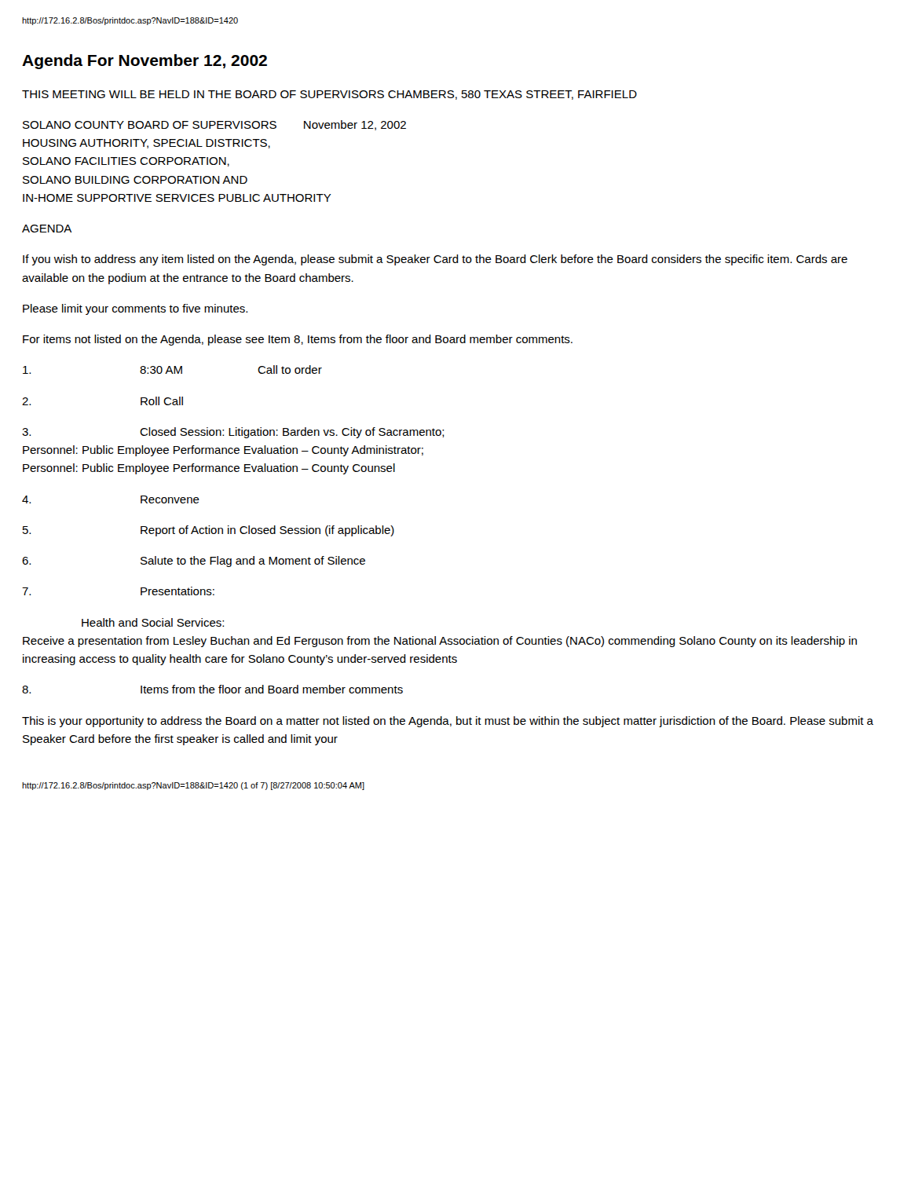http://172.16.2.8/Bos/printdoc.asp?NavID=188&ID=1420
Agenda For November 12, 2002
THIS MEETING WILL BE HELD IN THE BOARD OF SUPERVISORS CHAMBERS, 580 TEXAS STREET, FAIRFIELD
SOLANO COUNTY BOARD OF SUPERVISORS November 12, 2002
HOUSING AUTHORITY, SPECIAL DISTRICTS,
SOLANO FACILITIES CORPORATION,
SOLANO BUILDING CORPORATION AND
IN-HOME SUPPORTIVE SERVICES PUBLIC AUTHORITY
AGENDA
If you wish to address any item listed on the Agenda, please submit a Speaker Card to the Board Clerk before the Board considers the specific item. Cards are available on the podium at the entrance to the Board chambers.
Please limit your comments to five minutes.
For items not listed on the Agenda, please see Item 8, Items from the floor and Board member comments.
1. 8:30 AMCall to order
2. Roll Call
3. Closed Session: Litigation: Barden vs. City of Sacramento;
Personnel: Public Employee Performance Evaluation – County Administrator;
Personnel: Public Employee Performance Evaluation – County Counsel
4. Reconvene
5. Report of Action in Closed Session (if applicable)
6. Salute to the Flag and a Moment of Silence
7. Presentations:
Health and Social Services:
Receive a presentation from Lesley Buchan and Ed Ferguson from the National Association of Counties (NACo) commending Solano County on its leadership in increasing access to quality health care for Solano County’s under-served residents
8. Items from the floor and Board member comments
This is your opportunity to address the Board on a matter not listed on the Agenda, but it must be within the subject matter jurisdiction of the Board. Please submit a Speaker Card before the first speaker is called and limit your
http://172.16.2.8/Bos/printdoc.asp?NavID=188&ID=1420 (1 of 7) [8/27/2008 10:50:04 AM]